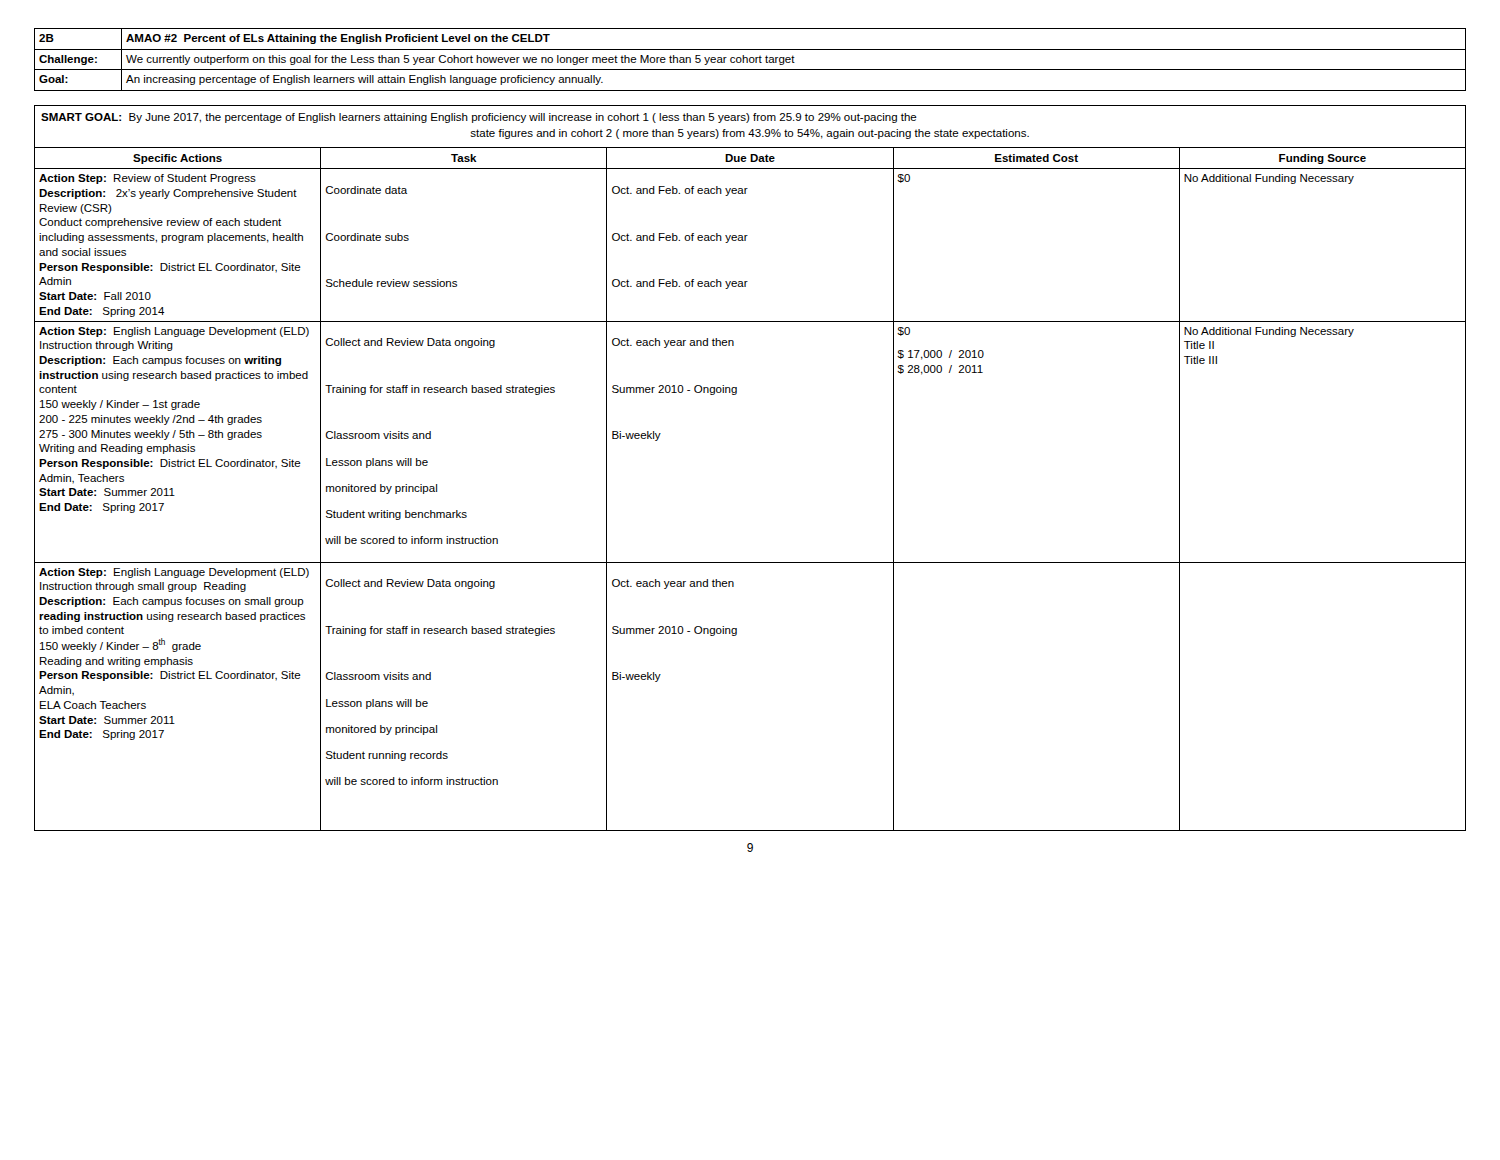| 2B | AMAO #2 Percent of ELs Attaining the English Proficient Level on the CELDT |
| Challenge: | We currently outperform on this goal for the Less than 5 year Cohort however we no longer meet the More than 5 year cohort target |
| Goal: | An increasing percentage of English learners will attain English language proficiency annually. |
| SMART GOAL: By June 2017, the percentage of English learners attaining English proficiency will increase in cohort 1 ( less than 5 years) from 25.9 to 29% out-pacing the state figures and in cohort 2 ( more than 5 years) from 43.9% to 54%, again out-pacing the state expectations. |
| Specific Actions | Task | Due Date | Estimated Cost | Funding Source |
| Action Step: Review of Student Progress Description: 2x’s yearly Comprehensive Student Review (CSR) Conduct comprehensive review of each student including assessments, program placements, health and social issues Person Responsible: District EL Coordinator, Site Admin Start Date: Fall 2010 End Date: Spring 2014 | Coordinate data Coordinate subs Schedule review sessions | Oct. and Feb. of each year Oct. and Feb. of each year Oct. and Feb. of each year | $0 | No Additional Funding Necessary |
| Action Step: English Language Development (ELD) Instruction through Writing Description: Each campus focuses on writing instruction using research based practices to imbed content 150 weekly / Kinder – 1st grade 200 - 225 minutes weekly /2nd – 4th grades 275 - 300 Minutes weekly / 5th – 8th grades Writing and Reading emphasis Person Responsible: District EL Coordinator, Site Admin, Teachers Start Date: Summer 2011 End Date: Spring 2017 | Collect and Review Data ongoing Training for staff in research based strategies Classroom visits and Lesson plans will be monitored by principal Student writing benchmarks will be scored to inform instruction | Oct. each year and then Summer 2010 - Ongoing Bi-weekly | $0 $ 17,000 / 2010 $ 28,000 / 2011 | No Additional Funding Necessary Title II Title III |
| Action Step: English Language Development (ELD) Instruction through small group Reading Description: Each campus focuses on small group reading instruction using research based practices to imbed content 150 weekly / Kinder – 8 th grade Reading and writing emphasis Person Responsible: District EL Coordinator, Site Admin, ELA Coach Teachers Start Date: Summer 2011 End Date: Spring 2017 | Collect and Review Data ongoing Training for staff in research based strategies Classroom visits and Lesson plans will be monitored by principal Student running records will be scored to inform instruction | Oct. each year and then Summer 2010 - Ongoing Bi-weekly | | |
9